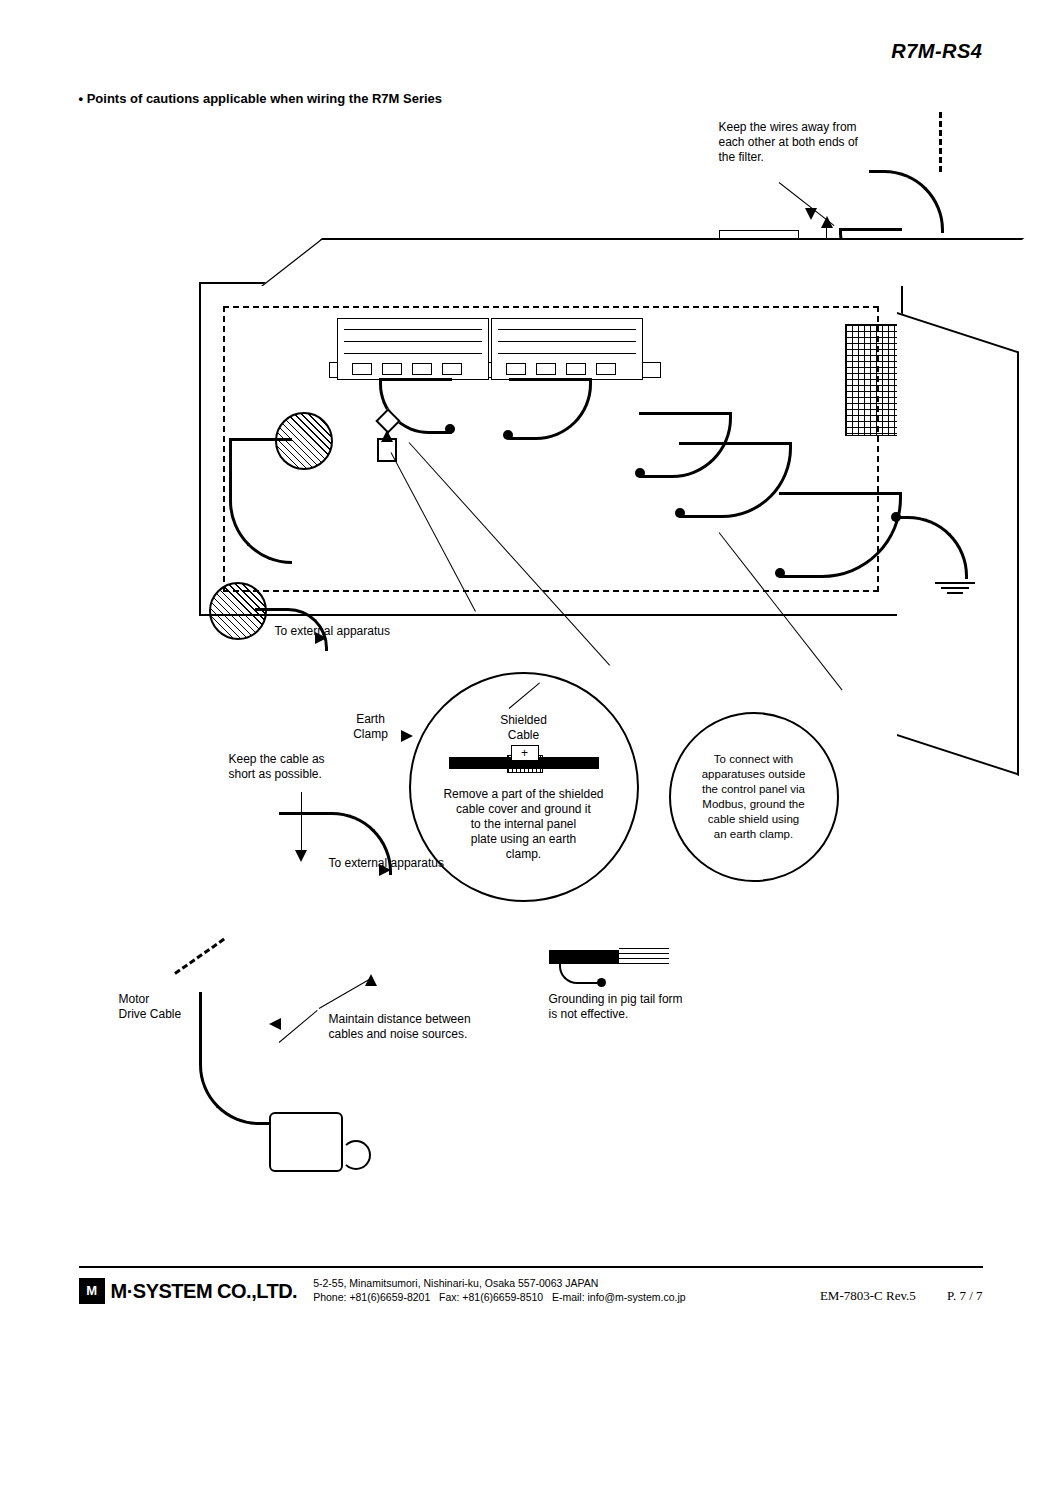R7M-RS4
• Points of cautions applicable when wiring the R7M Series
Keep the wires away from
each other at both ends of
the filter.
Noise
Filter
To external apparatus
Shielded
Cable
Remove a part of the shielded
cable cover and ground it
to the internal panel
plate using an earth
clamp.
Earth
Clamp
To connect with
apparatuses outside
the control panel via
Modbus, ground the
cable shield using
an earth clamp.
Keep the cable as
short as possible.
To external apparatus
Grounding in pig tail form
is not effective.
Motor
Drive Cable
Maintain distance between
cables and noise sources.
M M·SYSTEM CO.,LTD.
5-2-55, Minamitsumori, Nishinari-ku, Osaka 557-0063 JAPAN
Phone: +81(6)6659-8201 Fax: +81(6)6659-8510 E-mail: info@m-system.co.jp
EM-7803-C Rev.5 P. 7 / 7